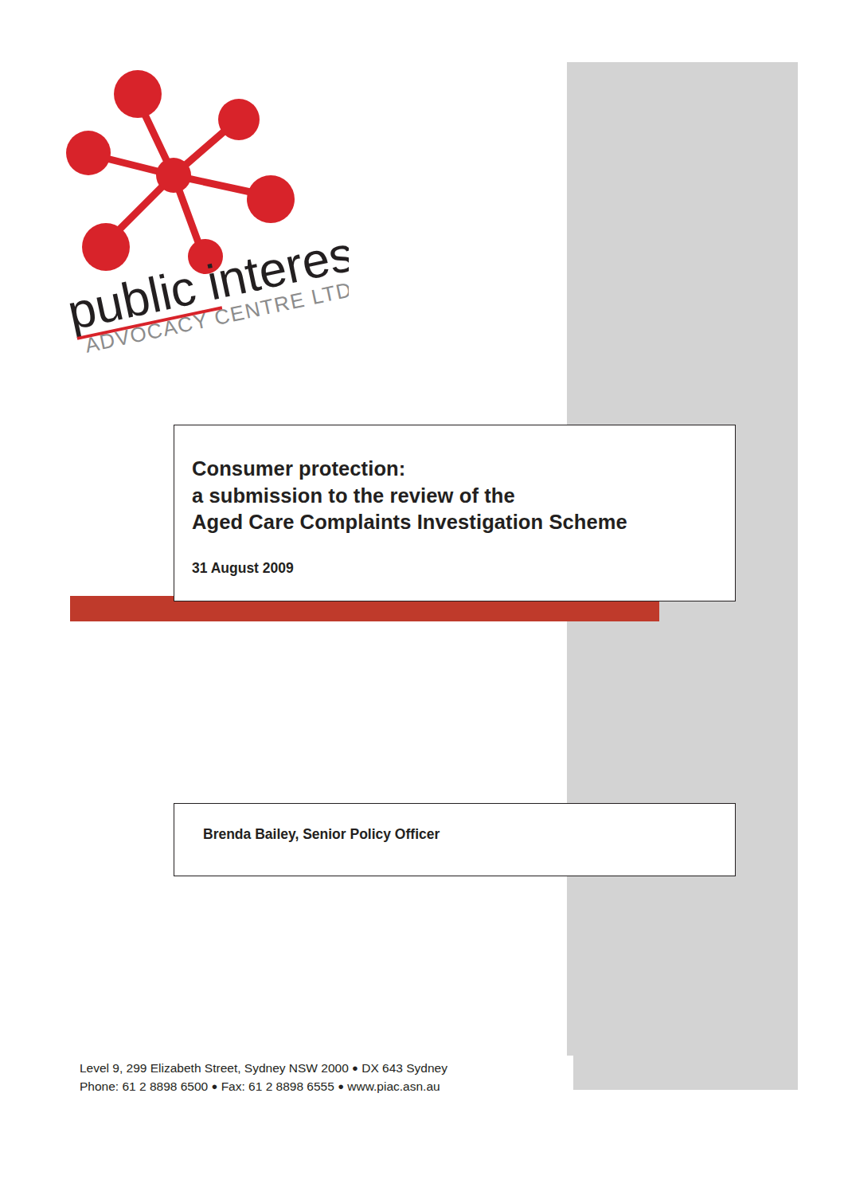public interest ADVOCACY CENTRE LTD
Consumer protection:
a submission to the review of the
Aged Care Complaints Investigation Scheme
31 August 2009
Brenda Bailey, Senior Policy Officer
Level 9, 299 Elizabeth Street, Sydney NSW 2000 ● DX 643 Sydney
Phone: 61 2 8898 6500 ● Fax: 61 2 8898 6555 ● www.piac.asn.au